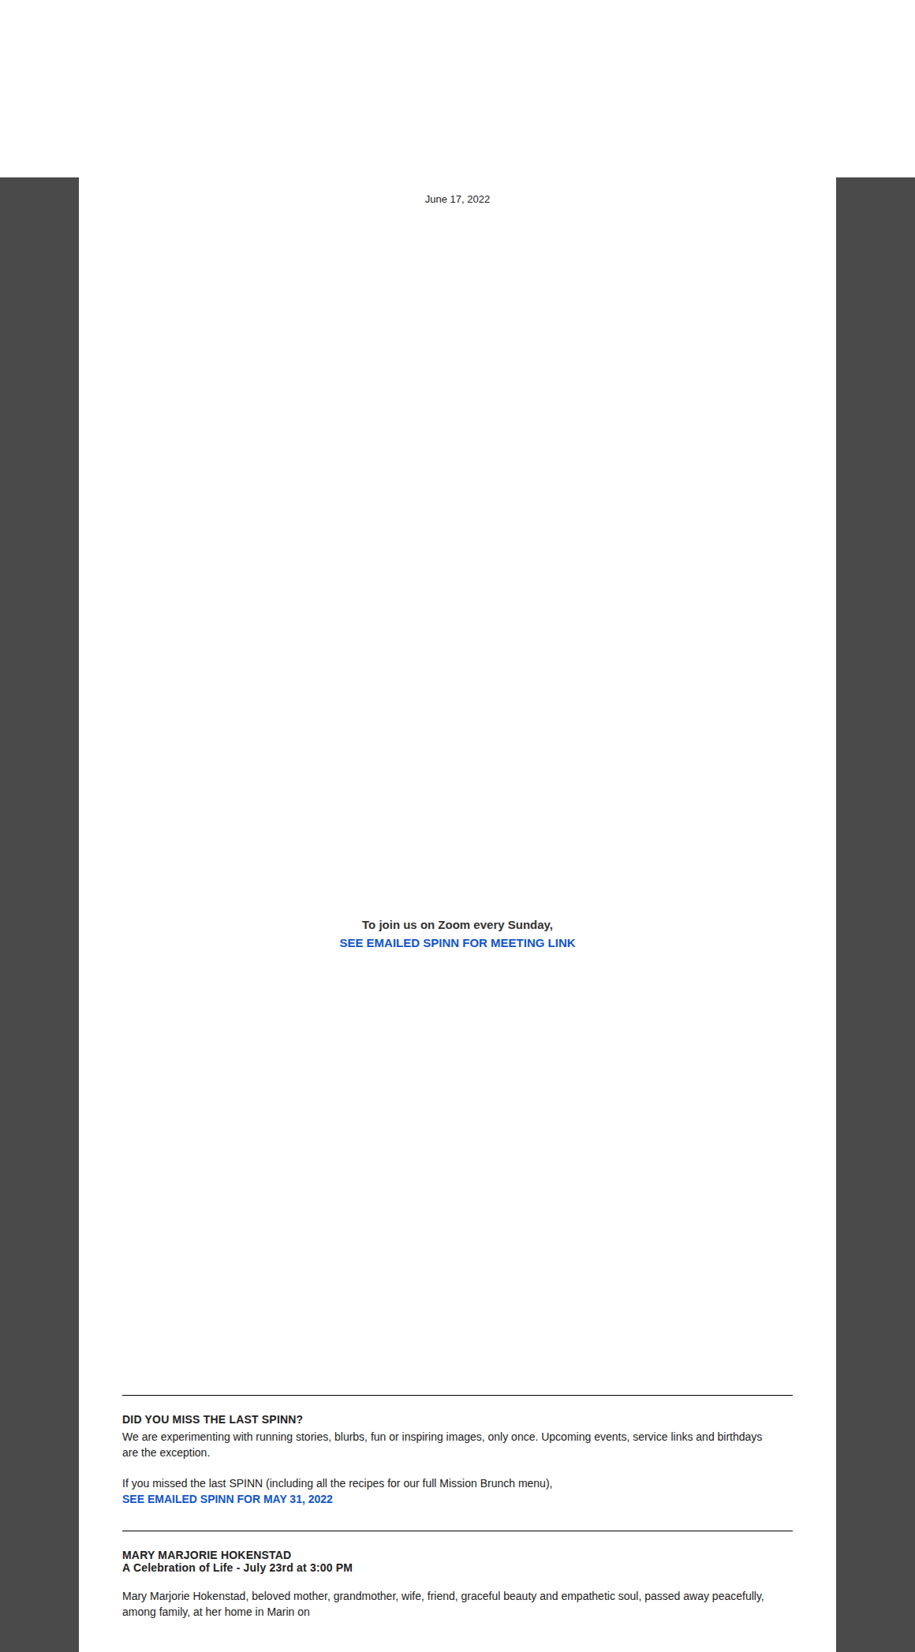June 17, 2022
To join us on Zoom every Sunday,
SEE EMAILED SPINN FOR MEETING LINK
DID YOU MISS THE LAST SPINN?
We are experimenting with running stories, blurbs, fun or inspiring images, only once. Upcoming events, service links and birthdays are the exception.
If you missed the last SPINN (including all the recipes for our full Mission Brunch menu),
SEE EMAILED SPINN FOR MAY 31, 2022
MARY MARJORIE HOKENSTAD
A Celebration of Life - July 23rd at 3:00 PM
Mary Marjorie Hokenstad, beloved mother, grandmother, wife, friend, graceful beauty and empathetic soul, passed away peacefully, among family, at her home in Marin on